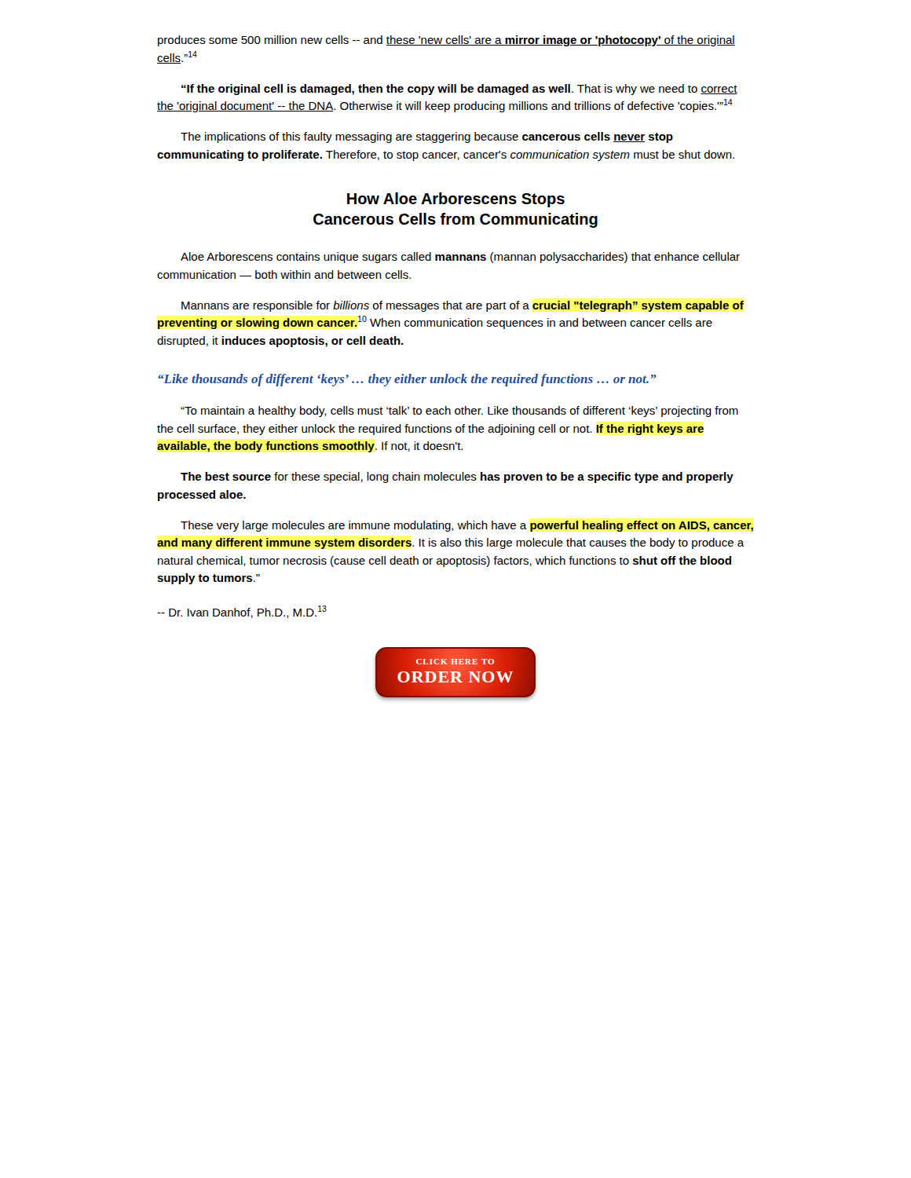produces some 500 million new cells -- and these 'new cells' are a mirror image or 'photocopy' of the original cells.”14
“If the original cell is damaged, then the copy will be damaged as well. That is why we need to correct the 'original document' -- the DNA. Otherwise it will keep producing millions and trillions of defective 'copies.'”14
The implications of this faulty messaging are staggering because cancerous cells never stop communicating to proliferate. Therefore, to stop cancer, cancer's communication system must be shut down.
How Aloe Arborescens Stops
Cancerous Cells from Communicating
Aloe Arborescens contains unique sugars called mannans (mannan polysaccharides) that enhance cellular communication — both within and between cells.
Mannans are responsible for billions of messages that are part of a crucial "telegraph” system capable of preventing or slowing down cancer.10 When communication sequences in and between cancer cells are disrupted, it induces apoptosis, or cell death.
“Like thousands of different ‘keys’ … they either unlock the required functions … or not.”
“To maintain a healthy body, cells must ‘talk’ to each other. Like thousands of different ‘keys’ projecting from the cell surface, they either unlock the required functions of the adjoining cell or not. If the right keys are available, the body functions smoothly. If not, it doesn't.
The best source for these special, long chain molecules has proven to be a specific type and properly processed aloe.
These very large molecules are immune modulating, which have a powerful healing effect on AIDS, cancer, and many different immune system disorders. It is also this large molecule that causes the body to produce a natural chemical, tumor necrosis (cause cell death or apoptosis) factors, which functions to shut off the blood supply to tumors."
-- Dr. Ivan Danhof, Ph.D., M.D.13
Click Here To Order Now